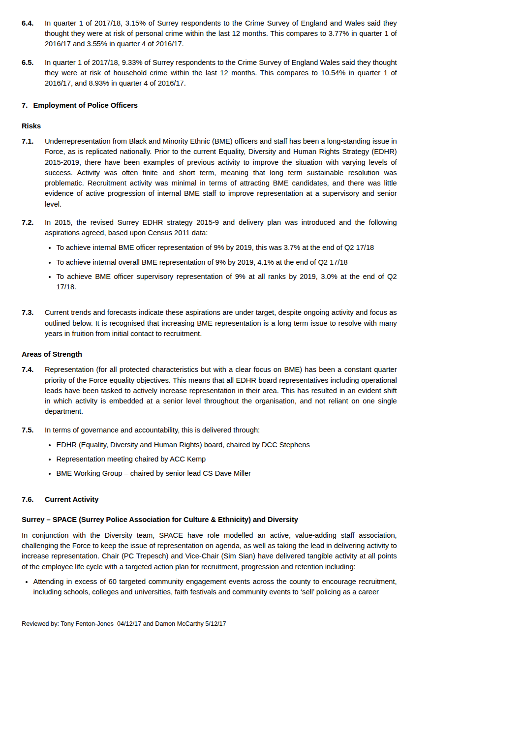6.4.
In quarter 1 of 2017/18, 3.15% of Surrey respondents to the Crime Survey of England and Wales said they thought they were at risk of personal crime within the last 12 months. This compares to 3.77% in quarter 1 of 2016/17 and 3.55% in quarter 4 of 2016/17.
6.5.
In quarter 1 of 2017/18, 9.33% of Surrey respondents to the Crime Survey of England Wales said they thought they were at risk of household crime within the last 12 months. This compares to 10.54% in quarter 1 of 2016/17, and 8.93% in quarter 4 of 2016/17.
7. Employment of Police Officers
Risks
7.1.
Underrepresentation from Black and Minority Ethnic (BME) officers and staff has been a long-standing issue in Force, as is replicated nationally. Prior to the current Equality, Diversity and Human Rights Strategy (EDHR) 2015-2019, there have been examples of previous activity to improve the situation with varying levels of success. Activity was often finite and short term, meaning that long term sustainable resolution was problematic. Recruitment activity was minimal in terms of attracting BME candidates, and there was little evidence of active progression of internal BME staff to improve representation at a supervisory and senior level.
7.2.
In 2015, the revised Surrey EDHR strategy 2015-9 and delivery plan was introduced and the following aspirations agreed, based upon Census 2011 data:
To achieve internal BME officer representation of 9% by 2019, this was 3.7% at the end of Q2 17/18
To achieve internal overall BME representation of 9% by 2019, 4.1% at the end of Q2 17/18
To achieve BME officer supervisory representation of 9% at all ranks by 2019, 3.0% at the end of Q2 17/18.
7.3.
Current trends and forecasts indicate these aspirations are under target, despite ongoing activity and focus as outlined below. It is recognised that increasing BME representation is a long term issue to resolve with many years in fruition from initial contact to recruitment.
Areas of Strength
7.4.
Representation (for all protected characteristics but with a clear focus on BME) has been a constant quarter priority of the Force equality objectives. This means that all EDHR board representatives including operational leads have been tasked to actively increase representation in their area. This has resulted in an evident shift in which activity is embedded at a senior level throughout the organisation, and not reliant on one single department.
7.5.
In terms of governance and accountability, this is delivered through:
EDHR (Equality, Diversity and Human Rights) board, chaired by DCC Stephens
Representation meeting chaired by ACC Kemp
BME Working Group – chaired by senior lead CS Dave Miller
7.6.
Current Activity
Surrey – SPACE (Surrey Police Association for Culture & Ethnicity) and Diversity
In conjunction with the Diversity team, SPACE have role modelled an active, value-adding staff association, challenging the Force to keep the issue of representation on agenda, as well as taking the lead in delivering activity to increase representation. Chair (PC Trepesch) and Vice-Chair (Sim Sian) have delivered tangible activity at all points of the employee life cycle with a targeted action plan for recruitment, progression and retention including:
Attending in excess of 60 targeted community engagement events across the county to encourage recruitment, including schools, colleges and universities, faith festivals and community events to ‘sell’ policing as a career
Reviewed by: Tony Fenton-Jones 04/12/17 and Damon McCarthy 5/12/17